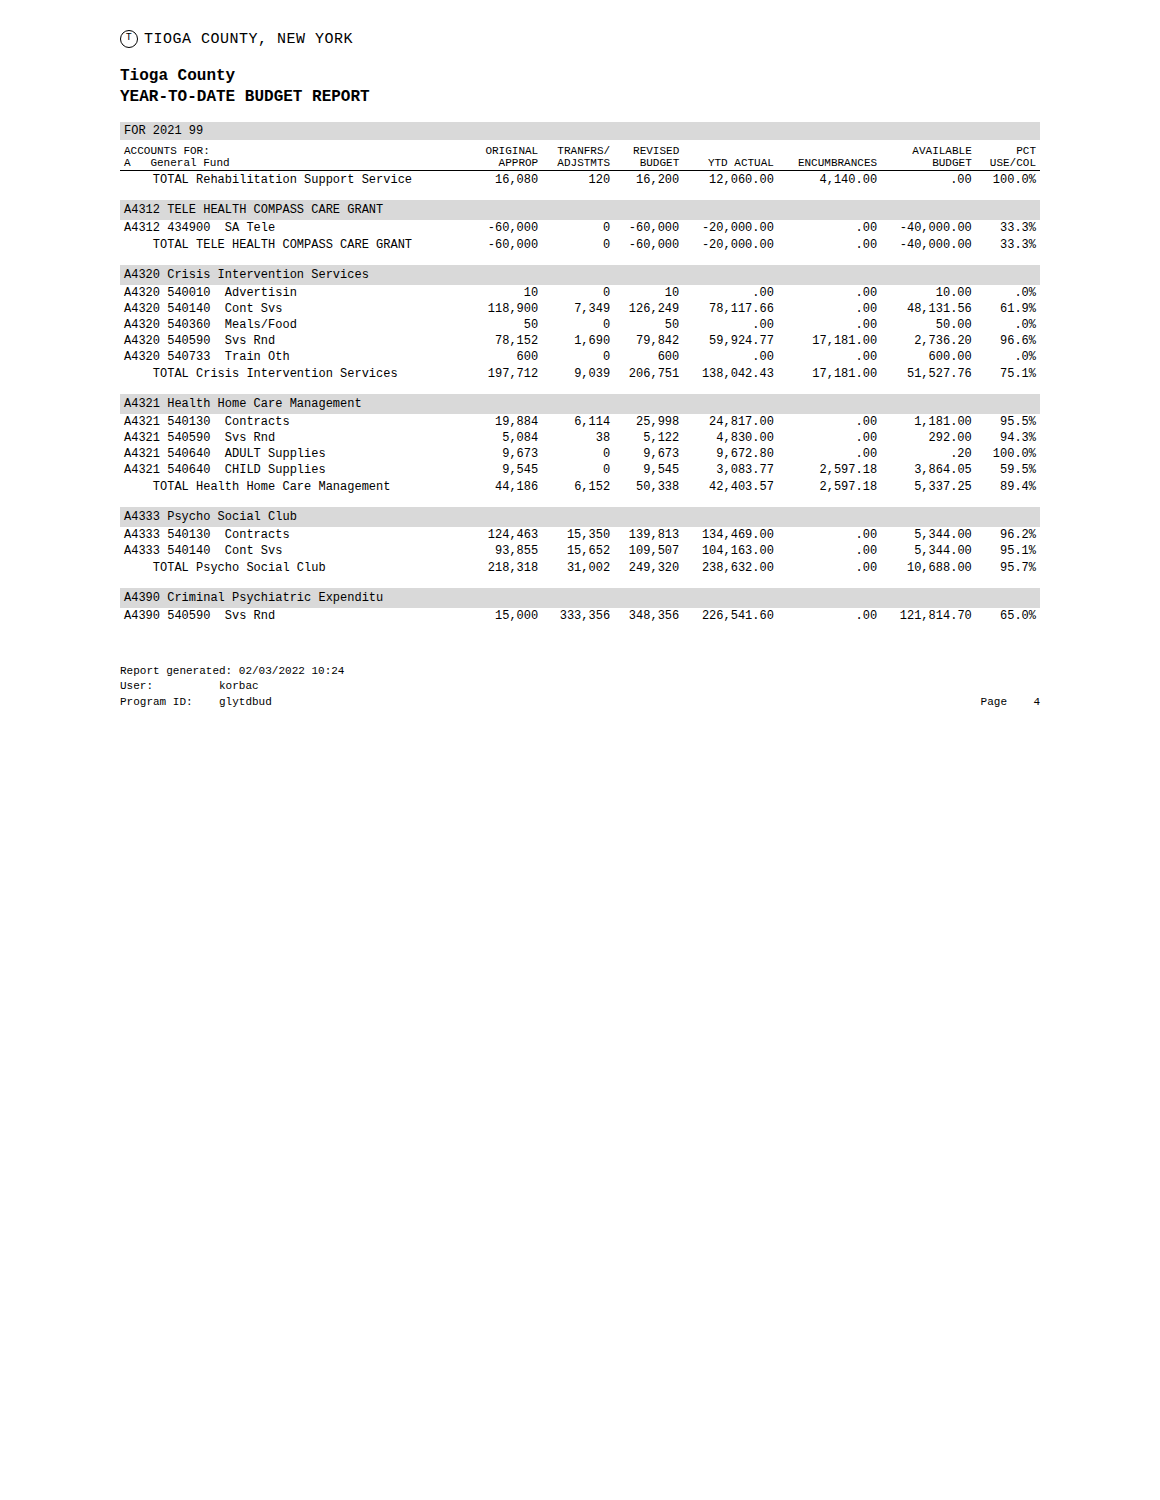TTIOGA COUNTY, NEW YORK
Tioga County YEAR-TO-DATE BUDGET REPORT
FOR 2021 99
| ACCOUNTS FOR: A General Fund | ORIGINAL APPROP | TRANFRS/ ADJSTMTS | REVISED BUDGET | YTD ACTUAL | ENCUMBRANCES | AVAILABLE BUDGET | PCT USE/COL |
| --- | --- | --- | --- | --- | --- | --- | --- |
| TOTAL Rehabilitation Support Service | 16,080 | 120 | 16,200 | 12,060.00 | 4,140.00 | .00 | 100.0% |
| A4312 TELE HEALTH COMPASS CARE GRANT |
| A4312 434900 SA Tele | -60,000 | 0 | -60,000 | -20,000.00 | .00 | -40,000.00 | 33.3% |
| TOTAL TELE HEALTH COMPASS CARE GRANT | -60,000 | 0 | -60,000 | -20,000.00 | .00 | -40,000.00 | 33.3% |
| A4320 Crisis Intervention Services |
| A4320 540010 Advertisin | 10 | 0 | 10 | .00 | .00 | 10.00 | .0% |
| A4320 540140 Cont Svs | 118,900 | 7,349 | 126,249 | 78,117.66 | .00 | 48,131.56 | 61.9% |
| A4320 540360 Meals/Food | 50 | 0 | 50 | .00 | .00 | 50.00 | .0% |
| A4320 540590 Svs Rnd | 78,152 | 1,690 | 79,842 | 59,924.77 | 17,181.00 | 2,736.20 | 96.6% |
| A4320 540733 Train Oth | 600 | 0 | 600 | .00 | .00 | 600.00 | .0% |
| TOTAL Crisis Intervention Services | 197,712 | 9,039 | 206,751 | 138,042.43 | 17,181.00 | 51,527.76 | 75.1% |
| A4321 Health Home Care Management |
| A4321 540130 Contracts | 19,884 | 6,114 | 25,998 | 24,817.00 | .00 | 1,181.00 | 95.5% |
| A4321 540590 Svs Rnd | 5,084 | 38 | 5,122 | 4,830.00 | .00 | 292.00 | 94.3% |
| A4321 540640 ADULT Supplies | 9,673 | 0 | 9,673 | 9,672.80 | .00 | .20 | 100.0% |
| A4321 540640 CHILD Supplies | 9,545 | 0 | 9,545 | 3,083.77 | 2,597.18 | 3,864.05 | 59.5% |
| TOTAL Health Home Care Management | 44,186 | 6,152 | 50,338 | 42,403.57 | 2,597.18 | 5,337.25 | 89.4% |
| A4333 Psycho Social Club |
| A4333 540130 Contracts | 124,463 | 15,350 | 139,813 | 134,469.00 | .00 | 5,344.00 | 96.2% |
| A4333 540140 Cont Svs | 93,855 | 15,652 | 109,507 | 104,163.00 | .00 | 5,344.00 | 95.1% |
| TOTAL Psycho Social Club | 218,318 | 31,002 | 249,320 | 238,632.00 | .00 | 10,688.00 | 95.7% |
| A4390 Criminal Psychiatric Expenditu |
| A4390 540590 Svs Rnd | 15,000 | 333,356 | 348,356 | 226,541.60 | .00 | 121,814.70 | 65.0% |
Report generated: 02/03/2022 10:24
User: korbac
Program ID: glytdbud
Page 4